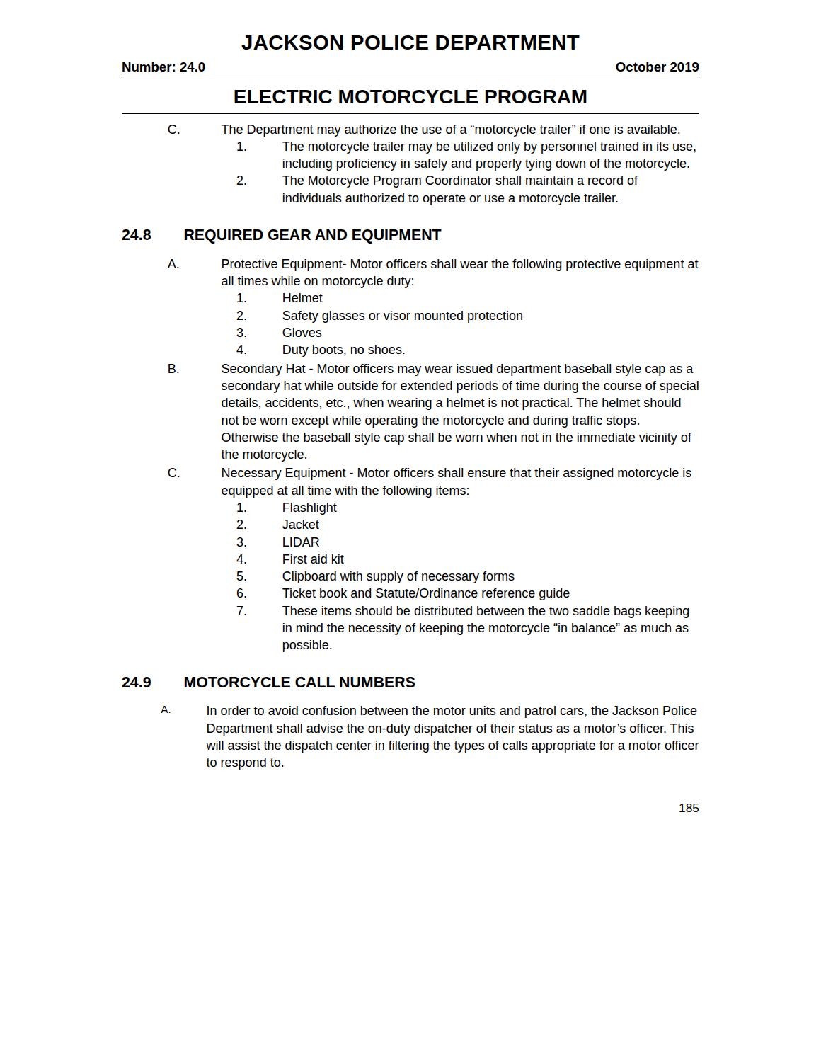JACKSON POLICE DEPARTMENT
Number: 24.0 October 2019
ELECTRIC MOTORCYCLE PROGRAM
C. The Department may authorize the use of a “motorcycle trailer” if one is available.
1. The motorcycle trailer may be utilized only by personnel trained in its use, including proficiency in safely and properly tying down of the motorcycle.
2. The Motorcycle Program Coordinator shall maintain a record of individuals authorized to operate or use a motorcycle trailer.
24.8 REQUIRED GEAR AND EQUIPMENT
A. Protective Equipment- Motor officers shall wear the following protective equipment at all times while on motorcycle duty:
1. Helmet
2. Safety glasses or visor mounted protection
3. Gloves
4. Duty boots, no shoes.
B. Secondary Hat - Motor officers may wear issued department baseball style cap as a secondary hat while outside for extended periods of time during the course of special details, accidents, etc., when wearing a helmet is not practical. The helmet should not be worn except while operating the motorcycle and during traffic stops. Otherwise the baseball style cap shall be worn when not in the immediate vicinity of the motorcycle.
C. Necessary Equipment - Motor officers shall ensure that their assigned motorcycle is equipped at all time with the following items:
1. Flashlight
2. Jacket
3. LIDAR
4. First aid kit
5. Clipboard with supply of necessary forms
6. Ticket book and Statute/Ordinance reference guide
7. These items should be distributed between the two saddle bags keeping in mind the necessity of keeping the motorcycle “in balance” as much as possible.
24.9 MOTORCYCLE CALL NUMBERS
A. In order to avoid confusion between the motor units and patrol cars, the Jackson Police Department shall advise the on-duty dispatcher of their status as a motor’s officer. This will assist the dispatch center in filtering the types of calls appropriate for a motor officer to respond to.
185